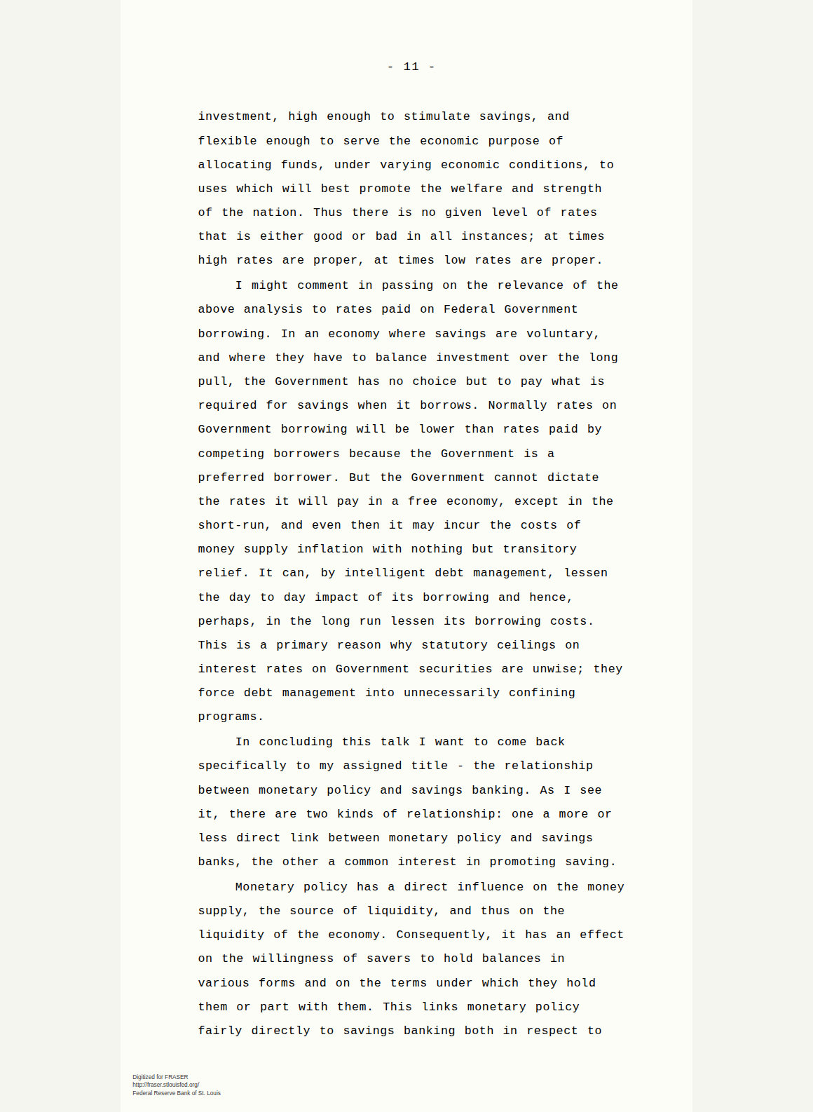- 11 -
investment, high enough to stimulate savings, and flexible enough to serve the economic purpose of allocating funds, under varying economic conditions, to uses which will best promote the welfare and strength of the nation. Thus there is no given level of rates that is either good or bad in all instances; at times high rates are proper, at times low rates are proper.
I might comment in passing on the relevance of the above analysis to rates paid on Federal Government borrowing. In an economy where savings are voluntary, and where they have to balance investment over the long pull, the Government has no choice but to pay what is required for savings when it borrows. Normally rates on Government borrowing will be lower than rates paid by competing borrowers because the Government is a preferred borrower. But the Government cannot dictate the rates it will pay in a free economy, except in the short-run, and even then it may incur the costs of money supply inflation with nothing but transitory relief. It can, by intelligent debt management, lessen the day to day impact of its borrowing and hence, perhaps, in the long run lessen its borrowing costs. This is a primary reason why statutory ceilings on interest rates on Government securities are unwise; they force debt management into unnecessarily confining programs.
In concluding this talk I want to come back specifically to my assigned title - the relationship between monetary policy and savings banking. As I see it, there are two kinds of relationship: one a more or less direct link between monetary policy and savings banks, the other a common interest in promoting saving.
Monetary policy has a direct influence on the money supply, the source of liquidity, and thus on the liquidity of the economy. Consequently, it has an effect on the willingness of savers to hold balances in various forms and on the terms under which they hold them or part with them. This links monetary policy fairly directly to savings banking both in respect to
Digitized for FRASER
http://fraser.stlouisfed.org/
Federal Reserve Bank of St. Louis